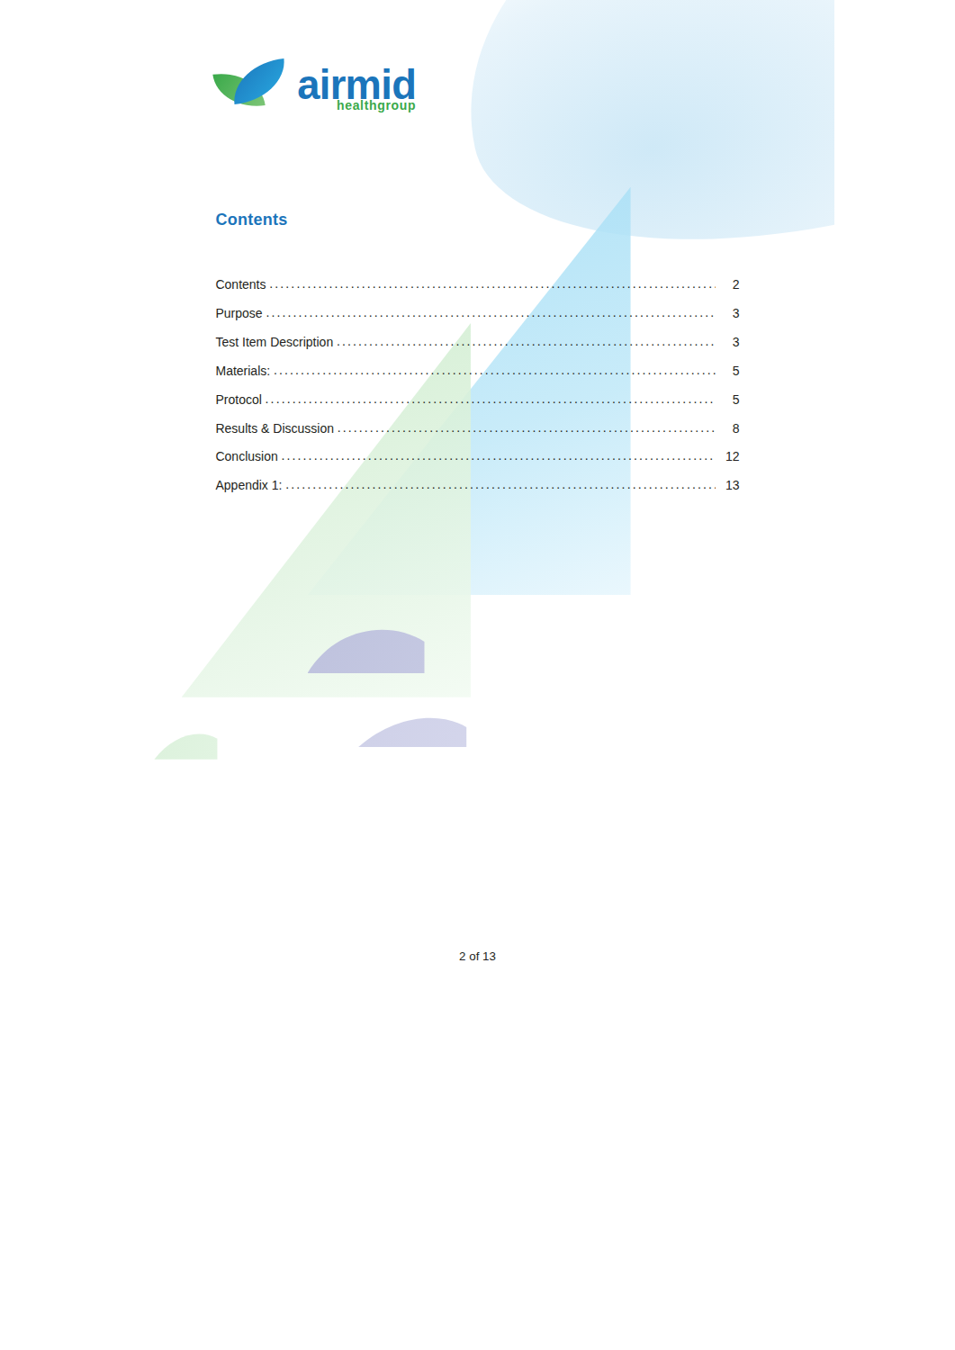airmid
healthgroup
Contents
Contents .................................................................................................................................. 2
Purpose ................................................................................................................................... 3
Test Item Description ............................................................................................................. 3
Materials: ................................................................................................................................. 5
Protocol ................................................................................................................................... 5
Results & Discussion .............................................................................................................. 8
Conclusion .............................................................................................................................. 12
Appendix 1: ............................................................................................................................ 13
2 of 13